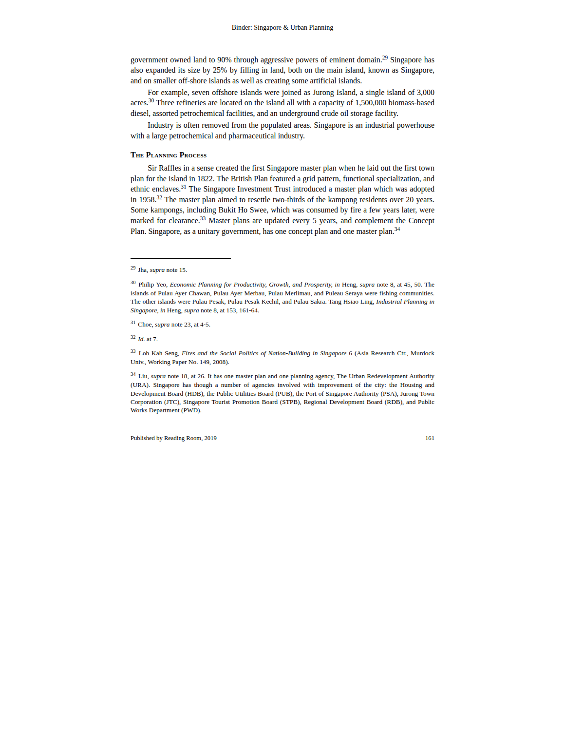Binder: Singapore & Urban Planning
government owned land to 90% through aggressive powers of eminent domain.29 Singapore has also expanded its size by 25% by filling in land, both on the main island, known as Singapore, and on smaller off-shore islands as well as creating some artificial islands.
For example, seven offshore islands were joined as Jurong Island, a single island of 3,000 acres.30 Three refineries are located on the island all with a capacity of 1,500,000 biomass-based diesel, assorted petrochemical facilities, and an underground crude oil storage facility.
Industry is often removed from the populated areas. Singapore is an industrial powerhouse with a large petrochemical and pharmaceutical industry.
The Planning Process
Sir Raffles in a sense created the first Singapore master plan when he laid out the first town plan for the island in 1822. The British Plan featured a grid pattern, functional specialization, and ethnic enclaves.31 The Singapore Investment Trust introduced a master plan which was adopted in 1958.32 The master plan aimed to resettle two-thirds of the kampong residents over 20 years. Some kampongs, including Bukit Ho Swee, which was consumed by fire a few years later, were marked for clearance.33 Master plans are updated every 5 years, and complement the Concept Plan. Singapore, as a unitary government, has one concept plan and one master plan.34
29 Jha, supra note 15.
30 Philip Yeo, Economic Planning for Productivity, Growth, and Prosperity, in Heng, supra note 8, at 45, 50. The islands of Pulau Ayer Chawan, Pulau Ayer Merbau, Pulau Merlimau, and Puleau Seraya were fishing communities. The other islands were Pulau Pesak, Pulau Pesak Kechil, and Pulau Sakra. Tang Hsiao Ling, Industrial Planning in Singapore, in Heng, supra note 8, at 153, 161-64.
31 Choe, supra note 23, at 4-5.
32 Id. at 7.
33 Loh Kah Seng, Fires and the Social Politics of Nation-Building in Singapore 6 (Asia Research Ctr., Murdock Univ., Working Paper No. 149, 2008).
34 Liu, supra note 18, at 26. It has one master plan and one planning agency, The Urban Redevelopment Authority (URA). Singapore has though a number of agencies involved with improvement of the city: the Housing and Development Board (HDB), the Public Utilities Board (PUB), the Port of Singapore Authority (PSA), Jurong Town Corporation (JTC), Singapore Tourist Promotion Board (STPB), Regional Development Board (RDB), and Public Works Department (PWD).
Published by Reading Room, 2019 161